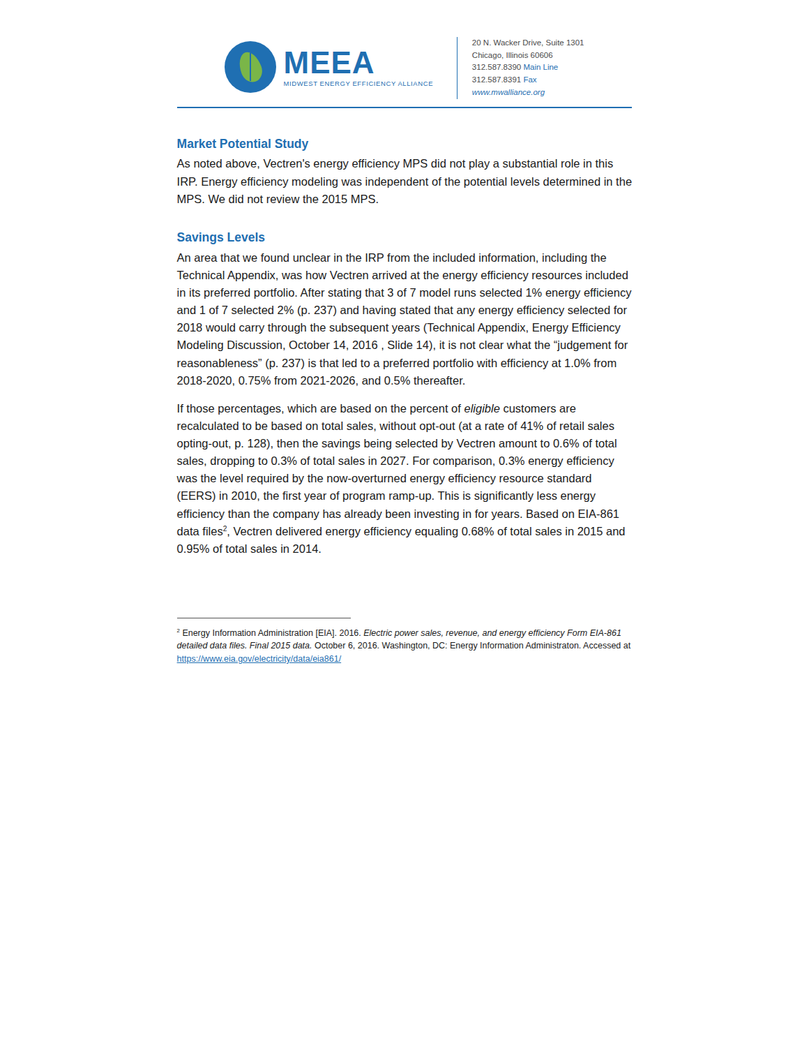MEEA
MIDWEST ENERGY EFFICIENCY ALLIANCE
20 N. Wacker Drive, Suite 1301
Chicago, Illinois 60606
312.587.8390 Main Line
312.587.8391 Fax
www.mwalliance.org
Market Potential Study
As noted above, Vectren's energy efficiency MPS did not play a substantial role in this IRP. Energy efficiency modeling was independent of the potential levels determined in the MPS. We did not review the 2015 MPS.
Savings Levels
An area that we found unclear in the IRP from the included information, including the Technical Appendix, was how Vectren arrived at the energy efficiency resources included in its preferred portfolio. After stating that 3 of 7 model runs selected 1% energy efficiency and 1 of 7 selected 2% (p. 237) and having stated that any energy efficiency selected for 2018 would carry through the subsequent years (Technical Appendix, Energy Efficiency Modeling Discussion, October 14, 2016 , Slide 14), it is not clear what the “judgement for reasonableness” (p. 237) is that led to a preferred portfolio with efficiency at 1.0% from 2018-2020, 0.75% from 2021-2026, and 0.5% thereafter.
If those percentages, which are based on the percent of eligible customers are recalculated to be based on total sales, without opt-out (at a rate of 41% of retail sales opting-out, p. 128), then the savings being selected by Vectren amount to 0.6% of total sales, dropping to 0.3% of total sales in 2027. For comparison, 0.3% energy efficiency was the level required by the now-overturned energy efficiency resource standard (EERS) in 2010, the first year of program ramp-up. This is significantly less energy efficiency than the company has already been investing in for years. Based on EIA-861 data files2, Vectren delivered energy efficiency equaling 0.68% of total sales in 2015 and 0.95% of total sales in 2014.
2 Energy Information Administration [EIA]. 2016. Electric power sales, revenue, and energy efficiency Form EIA-861 detailed data files. Final 2015 data. October 6, 2016. Washington, DC: Energy Information Administraton. Accessed at https://www.eia.gov/electricity/data/eia861/